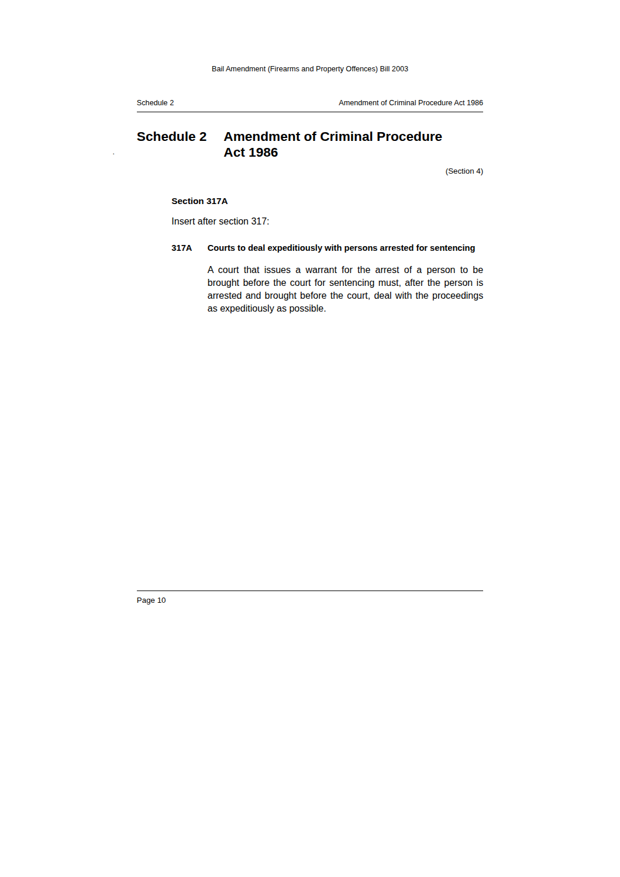Bail Amendment (Firearms and Property Offences) Bill 2003
Schedule 2 Amendment of Criminal Procedure Act 1986
.
Schedule 2 Amendment of Criminal Procedure
Act 1986
(Section 4)
Section 317A
Insert after section 317:
317A Courts to deal expeditiously with persons arrested for sentencing
A court that issues a warrant for the arrest of a person to be brought before the court for sentencing must, after the person is arrested and brought before the court, deal with the proceedings as expeditiously as possible.
Page 10